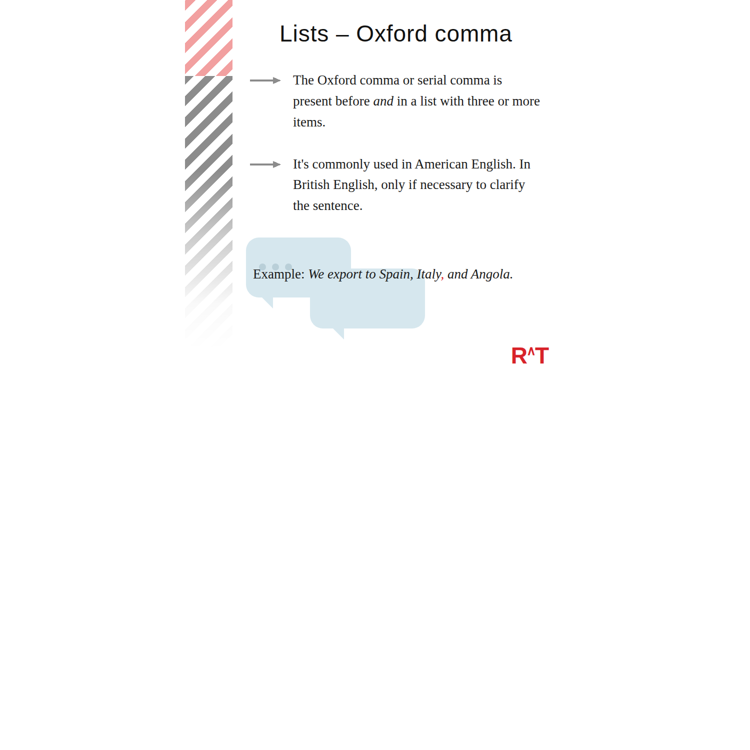Lists – Oxford comma
The Oxford comma or serial comma is present before and in a list with three or more items.
It's commonly used in American English. In British English, only if necessary to clarify the sentence.
Example: We export to Spain, Italy, and Angola.
R∧T